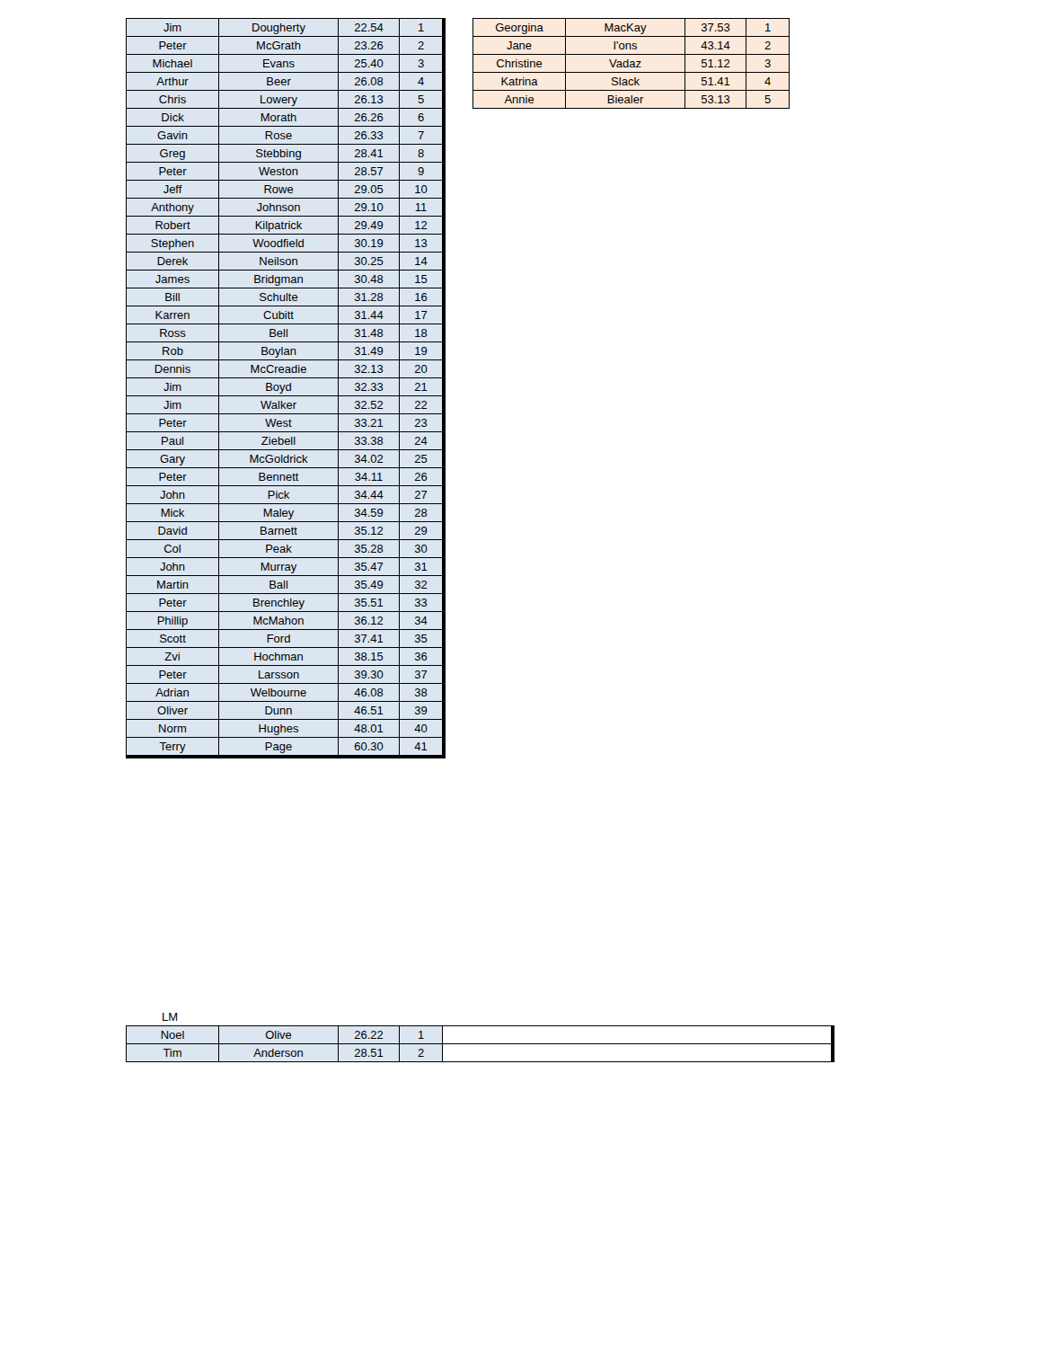| Jim | Dougherty | 22.54 | 1 |
| Peter | McGrath | 23.26 | 2 |
| Michael | Evans | 25.40 | 3 |
| Arthur | Beer | 26.08 | 4 |
| Chris | Lowery | 26.13 | 5 |
| Dick | Morath | 26.26 | 6 |
| Gavin | Rose | 26.33 | 7 |
| Greg | Stebbing | 28.41 | 8 |
| Peter | Weston | 28.57 | 9 |
| Jeff | Rowe | 29.05 | 10 |
| Anthony | Johnson | 29.10 | 11 |
| Robert | Kilpatrick | 29.49 | 12 |
| Stephen | Woodfield | 30.19 | 13 |
| Derek | Neilson | 30.25 | 14 |
| James | Bridgman | 30.48 | 15 |
| Bill | Schulte | 31.28 | 16 |
| Karren | Cubitt | 31.44 | 17 |
| Ross | Bell | 31.48 | 18 |
| Rob | Boylan | 31.49 | 19 |
| Dennis | McCreadie | 32.13 | 20 |
| Jim | Boyd | 32.33 | 21 |
| Jim | Walker | 32.52 | 22 |
| Peter | West | 33.21 | 23 |
| Paul | Ziebell | 33.38 | 24 |
| Gary | McGoldrick | 34.02 | 25 |
| Peter | Bennett | 34.11 | 26 |
| John | Pick | 34.44 | 27 |
| Mick | Maley | 34.59 | 28 |
| David | Barnett | 35.12 | 29 |
| Col | Peak | 35.28 | 30 |
| John | Murray | 35.47 | 31 |
| Martin | Ball | 35.49 | 32 |
| Peter | Brenchley | 35.51 | 33 |
| Phillip | McMahon | 36.12 | 34 |
| Scott | Ford | 37.41 | 35 |
| Zvi | Hochman | 38.15 | 36 |
| Peter | Larsson | 39.30 | 37 |
| Adrian | Welbourne | 46.08 | 38 |
| Oliver | Dunn | 46.51 | 39 |
| Norm | Hughes | 48.01 | 40 |
| Terry | Page | 60.30 | 41 |
| Georgina | MacKay | 37.53 | 1 |
| Jane | I'ons | 43.14 | 2 |
| Christine | Vadaz | 51.12 | 3 |
| Katrina | Slack | 51.41 | 4 |
| Annie | Biealer | 53.13 | 5 |
LM
| Noel | Olive | 26.22 | 1 | |
| Tim | Anderson | 28.51 | 2 | |